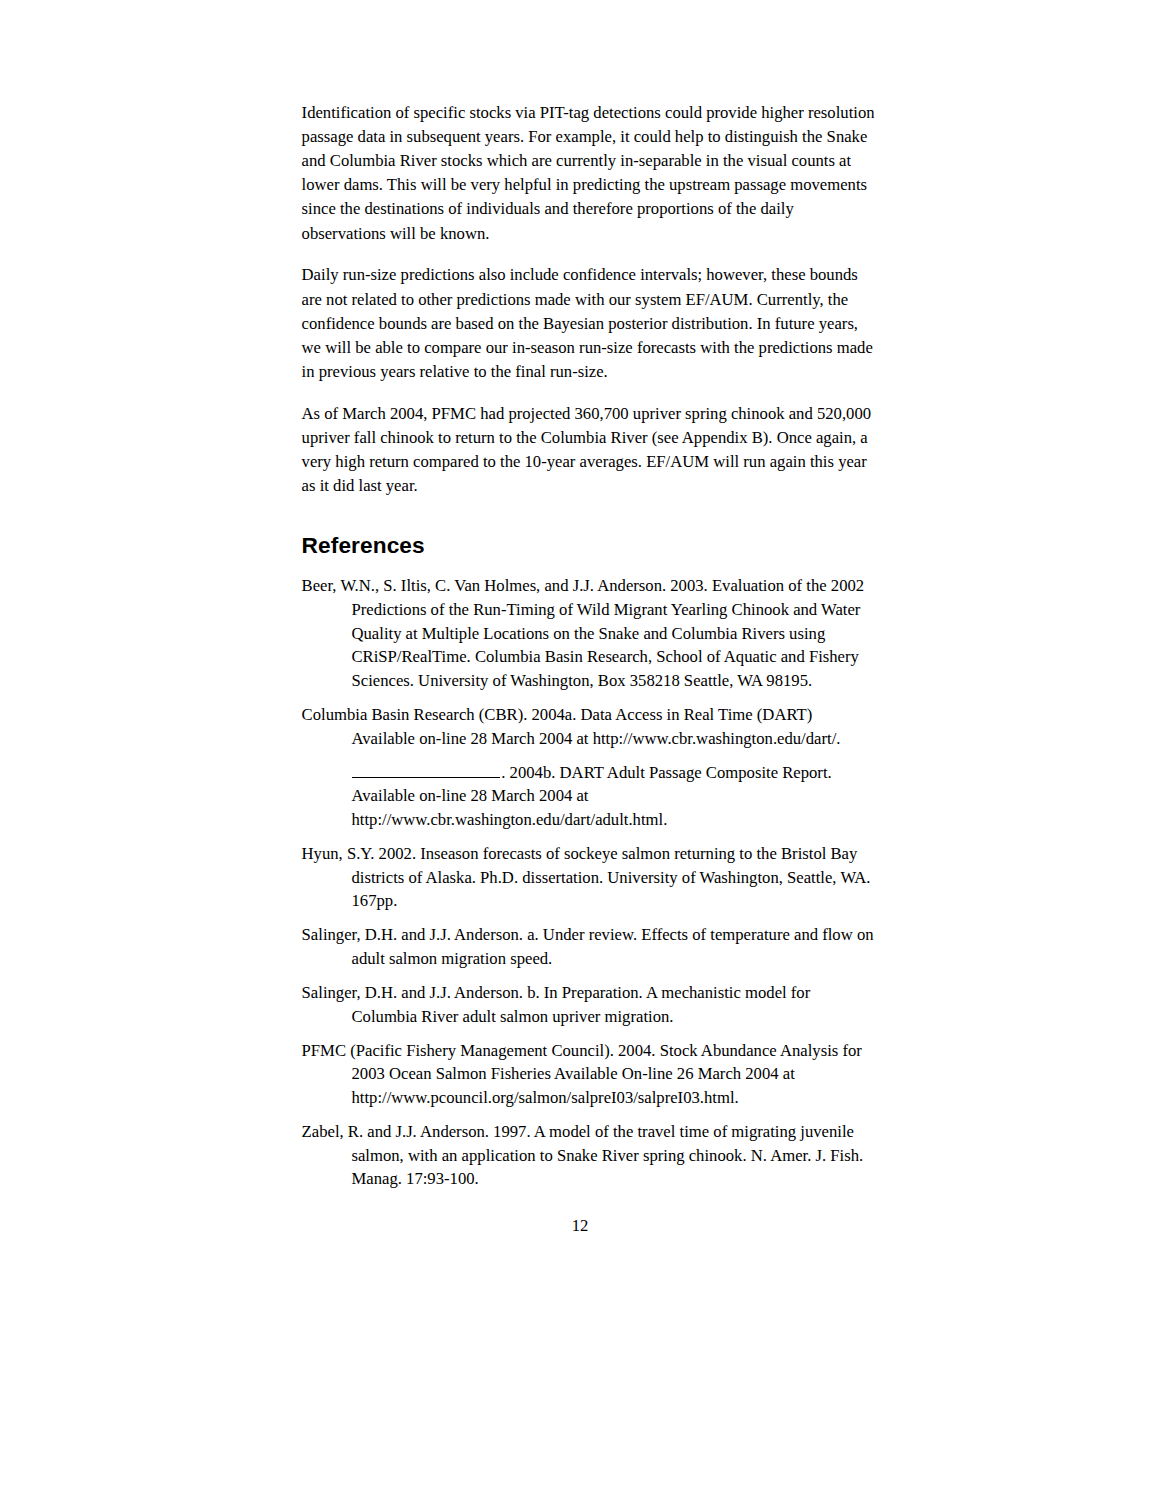Identification of specific stocks via PIT-tag detections could provide higher resolution passage data in subsequent years. For example, it could help to distinguish the Snake and Columbia River stocks which are currently in-separable in the visual counts at lower dams. This will be very helpful in predicting the upstream passage movements since the destinations of individuals and therefore proportions of the daily observations will be known.
Daily run-size predictions also include confidence intervals; however, these bounds are not related to other predictions made with our system EF/AUM. Currently, the confidence bounds are based on the Bayesian posterior distribution. In future years, we will be able to compare our in-season run-size forecasts with the predictions made in previous years relative to the final run-size.
As of March 2004, PFMC had projected 360,700 upriver spring chinook and 520,000 upriver fall chinook to return to the Columbia River (see Appendix B). Once again, a very high return compared to the 10-year averages. EF/AUM will run again this year as it did last year.
References
Beer, W.N., S. Iltis, C. Van Holmes, and J.J. Anderson. 2003. Evaluation of the 2002 Predictions of the Run-Timing of Wild Migrant Yearling Chinook and Water Quality at Multiple Locations on the Snake and Columbia Rivers using CRiSP/RealTime. Columbia Basin Research, School of Aquatic and Fishery Sciences. University of Washington, Box 358218 Seattle, WA 98195.
Columbia Basin Research (CBR). 2004a. Data Access in Real Time (DART) Available on-line 28 March 2004 at http://www.cbr.washington.edu/dart/.
. 2004b. DART Adult Passage Composite Report. Available on-line 28 March 2004 at http://www.cbr.washington.edu/dart/adult.html.
Hyun, S.Y. 2002. Inseason forecasts of sockeye salmon returning to the Bristol Bay districts of Alaska. Ph.D. dissertation. University of Washington, Seattle, WA. 167pp.
Salinger, D.H. and J.J. Anderson. a. Under review. Effects of temperature and flow on adult salmon migration speed.
Salinger, D.H. and J.J. Anderson. b. In Preparation. A mechanistic model for Columbia River adult salmon upriver migration.
PFMC (Pacific Fishery Management Council). 2004. Stock Abundance Analysis for 2003 Ocean Salmon Fisheries Available On-line 26 March 2004 at http://www.pcouncil.org/salmon/salpreI03/salpreI03.html.
Zabel, R. and J.J. Anderson. 1997. A model of the travel time of migrating juvenile salmon, with an application to Snake River spring chinook. N. Amer. J. Fish. Manag. 17:93-100.
12